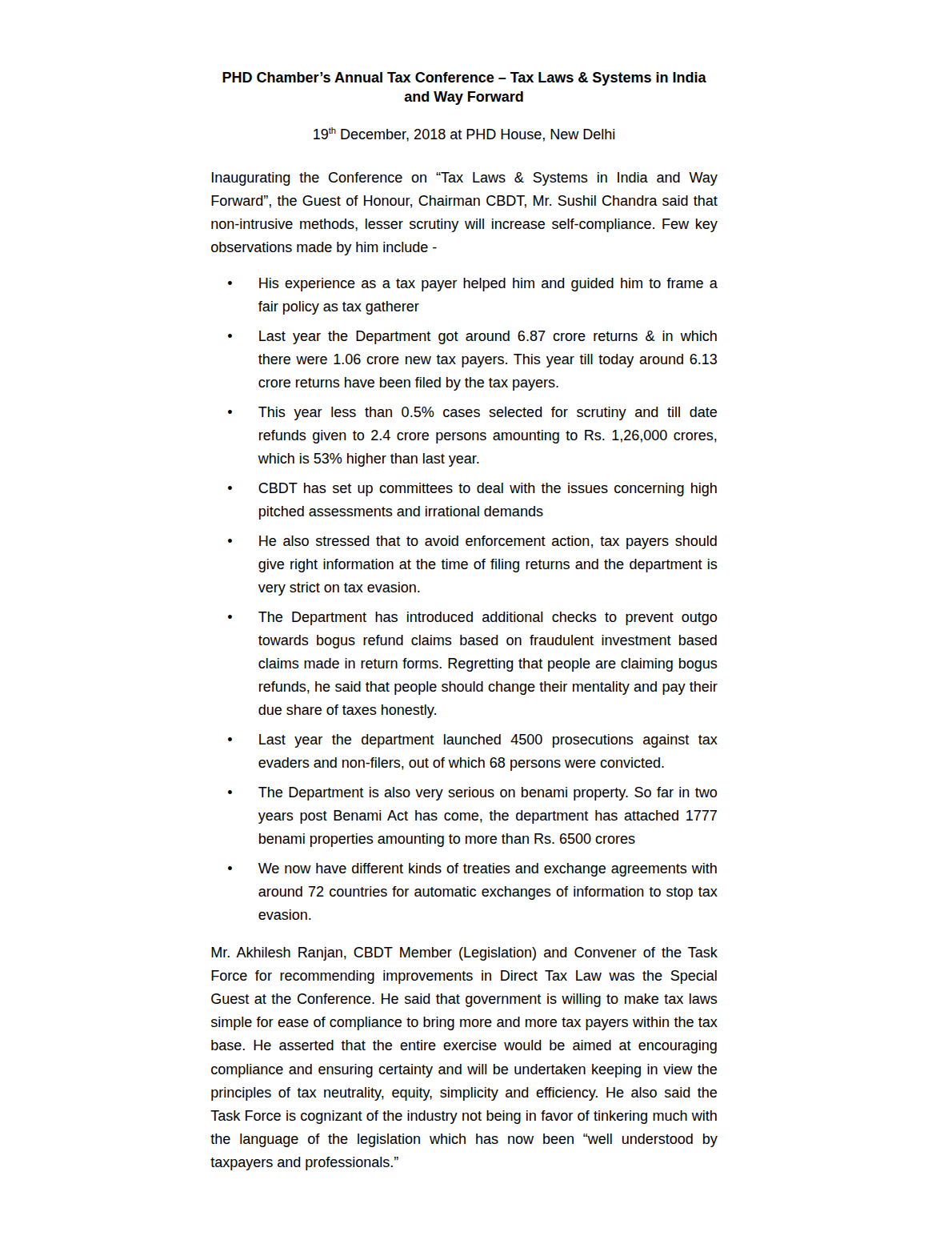PHD Chamber’s Annual Tax Conference – Tax Laws & Systems in India and Way Forward
19th December, 2018 at PHD House, New Delhi
Inaugurating the Conference on “Tax Laws & Systems in India and Way Forward”, the Guest of Honour, Chairman CBDT, Mr. Sushil Chandra said that non-intrusive methods, lesser scrutiny will increase self-compliance. Few key observations made by him include -
His experience as a tax payer helped him and guided him to frame a fair policy as tax gatherer
Last year the Department got around 6.87 crore returns & in which there were 1.06 crore new tax payers. This year till today around 6.13 crore returns have been filed by the tax payers.
This year less than 0.5% cases selected for scrutiny and till date refunds given to 2.4 crore persons amounting to Rs. 1,26,000 crores, which is 53% higher than last year.
CBDT has set up committees to deal with the issues concerning high pitched assessments and irrational demands
He also stressed that to avoid enforcement action, tax payers should give right information at the time of filing returns and the department is very strict on tax evasion.
The Department has introduced additional checks to prevent outgo towards bogus refund claims based on fraudulent investment based claims made in return forms. Regretting that people are claiming bogus refunds, he said that people should change their mentality and pay their due share of taxes honestly.
Last year the department launched 4500 prosecutions against tax evaders and non-filers, out of which 68 persons were convicted.
The Department is also very serious on benami property. So far in two years post Benami Act has come, the department has attached 1777 benami properties amounting to more than Rs. 6500 crores
We now have different kinds of treaties and exchange agreements with around 72 countries for automatic exchanges of information to stop tax evasion.
Mr. Akhilesh Ranjan, CBDT Member (Legislation) and Convener of the Task Force for recommending improvements in Direct Tax Law was the Special Guest at the Conference. He said that government is willing to make tax laws simple for ease of compliance to bring more and more tax payers within the tax base. He asserted that the entire exercise would be aimed at encouraging compliance and ensuring certainty and will be undertaken keeping in view the principles of tax neutrality, equity, simplicity and efficiency. He also said the Task Force is cognizant of the industry not being in favor of tinkering much with the language of the legislation which has now been “well understood by taxpayers and professionals.”